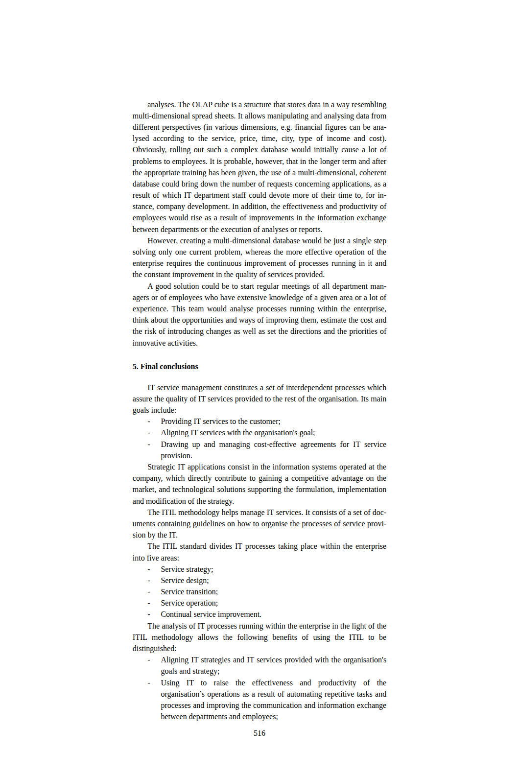analyses. The OLAP cube is a structure that stores data in a way resembling multi-dimensional spread sheets. It allows manipulating and analysing data from different perspectives (in various dimensions, e.g. financial figures can be analysed according to the service, price, time, city, type of income and cost). Obviously, rolling out such a complex database would initially cause a lot of problems to employees. It is probable, however, that in the longer term and after the appropriate training has been given, the use of a multi-dimensional, coherent database could bring down the number of requests concerning applications, as a result of which IT department staff could devote more of their time to, for instance, company development. In addition, the effectiveness and productivity of employees would rise as a result of improvements in the information exchange between departments or the execution of analyses or reports.
However, creating a multi-dimensional database would be just a single step solving only one current problem, whereas the more effective operation of the enterprise requires the continuous improvement of processes running in it and the constant improvement in the quality of services provided.
A good solution could be to start regular meetings of all department managers or of employees who have extensive knowledge of a given area or a lot of experience. This team would analyse processes running within the enterprise, think about the opportunities and ways of improving them, estimate the cost and the risk of introducing changes as well as set the directions and the priorities of innovative activities.
5. Final conclusions
IT service management constitutes a set of interdependent processes which assure the quality of IT services provided to the rest of the organisation. Its main goals include:
Providing IT services to the customer;
Aligning IT services with the organisation's goal;
Drawing up and managing cost-effective agreements for IT service provision.
Strategic IT applications consist in the information systems operated at the company, which directly contribute to gaining a competitive advantage on the market, and technological solutions supporting the formulation, implementation and modification of the strategy.
The ITIL methodology helps manage IT services. It consists of a set of documents containing guidelines on how to organise the processes of service provision by the IT.
The ITIL standard divides IT processes taking place within the enterprise into five areas:
Service strategy;
Service design;
Service transition;
Service operation;
Continual service improvement.
The analysis of IT processes running within the enterprise in the light of the ITIL methodology allows the following benefits of using the ITIL to be distinguished:
Aligning IT strategies and IT services provided with the organisation's goals and strategy;
Using IT to raise the effectiveness and productivity of the organisation’s operations as a result of automating repetitive tasks and processes and improving the communication and information exchange between departments and employees;
516